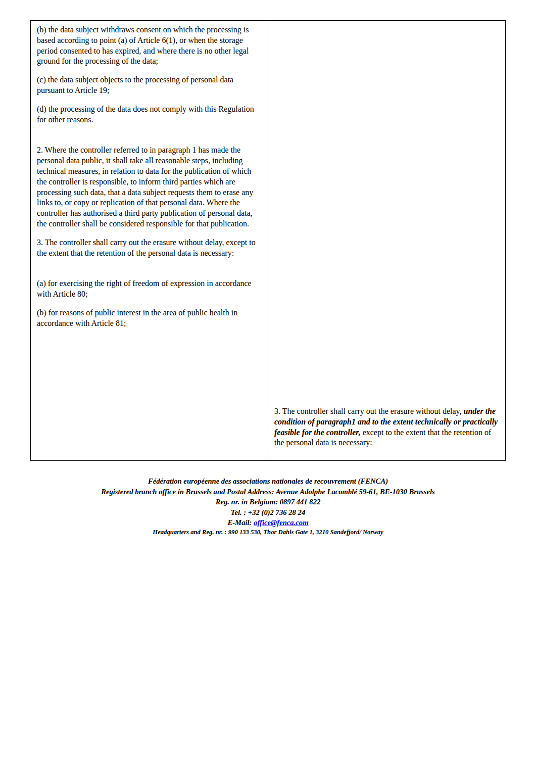| (b) the data subject withdraws consent on which the processing is based according to point (a) of Article 6(1), or when the storage period consented to has expired, and where there is no other legal ground for the processing of the data; (c) the data subject objects to the processing of personal data pursuant to Article 19; (d) the processing of the data does not comply with this Regulation for other reasons. 2. Where the controller referred to in paragraph 1 has made the personal data public, it shall take all reasonable steps, including technical measures, in relation to data for the publication of which the controller is responsible, to inform third parties which are processing such data, that a data subject requests them to erase any links to, or copy or replication of that personal data. Where the controller has authorised a third party publication of personal data, the controller shall be considered responsible for that publication. 3. The controller shall carry out the erasure without delay, except to the extent that the retention of the personal data is necessary: (a) for exercising the right of freedom of expression in accordance with Article 80; (b) for reasons of public interest in the area of public health in accordance with Article 81; | 3. The controller shall carry out the erasure without delay, under the condition of paragraph1 and to the extent technically or practically feasible for the controller, except to the extent that the retention of the personal data is necessary: |
Fédération européenne des associations nationales de recouvrement (FENCA)
Registered branch office in Brussels and Postal Address: Avenue Adolphe Lacomblé 59-61, BE-1030 Brussels
Reg. nr. in Belgium: 0897 441 822
Tel. : +32 (0)2 736 28 24
E-Mail: office@fenca.com
Headquarters and Reg. nr. : 990 133 530, Thor Dahls Gate 1, 3210 Sandefjord/ Norway